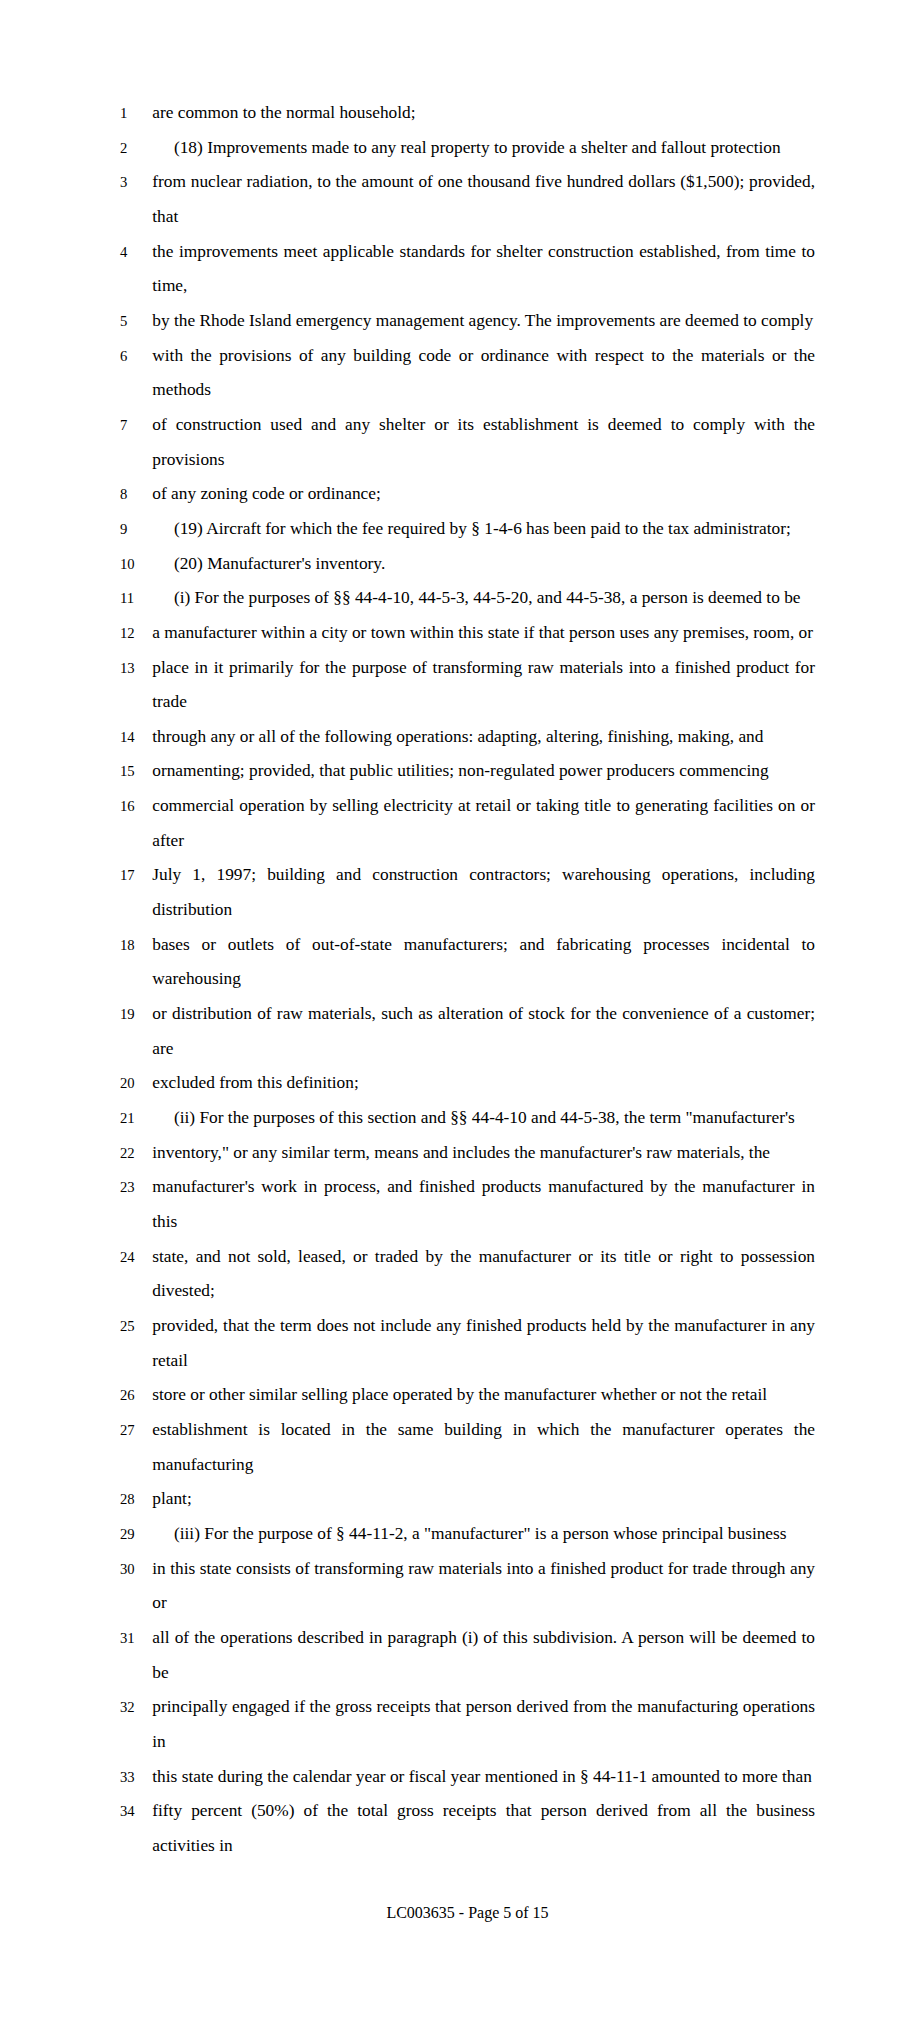1 are common to the normal household;
2 (18) Improvements made to any real property to provide a shelter and fallout protection
3 from nuclear radiation, to the amount of one thousand five hundred dollars ($1,500); provided, that
4 the improvements meet applicable standards for shelter construction established, from time to time,
5 by the Rhode Island emergency management agency. The improvements are deemed to comply
6 with the provisions of any building code or ordinance with respect to the materials or the methods
7 of construction used and any shelter or its establishment is deemed to comply with the provisions
8 of any zoning code or ordinance;
9 (19) Aircraft for which the fee required by § 1-4-6 has been paid to the tax administrator;
10 (20) Manufacturer's inventory.
11 (i) For the purposes of §§ 44-4-10, 44-5-3, 44-5-20, and 44-5-38, a person is deemed to be
12 a manufacturer within a city or town within this state if that person uses any premises, room, or
13 place in it primarily for the purpose of transforming raw materials into a finished product for trade
14 through any or all of the following operations: adapting, altering, finishing, making, and
15 ornamenting; provided, that public utilities; non-regulated power producers commencing
16 commercial operation by selling electricity at retail or taking title to generating facilities on or after
17 July 1, 1997; building and construction contractors; warehousing operations, including distribution
18 bases or outlets of out-of-state manufacturers; and fabricating processes incidental to warehousing
19 or distribution of raw materials, such as alteration of stock for the convenience of a customer; are
20 excluded from this definition;
21 (ii) For the purposes of this section and §§ 44-4-10 and 44-5-38, the term "manufacturer's
22 inventory," or any similar term, means and includes the manufacturer's raw materials, the
23 manufacturer's work in process, and finished products manufactured by the manufacturer in this
24 state, and not sold, leased, or traded by the manufacturer or its title or right to possession divested;
25 provided, that the term does not include any finished products held by the manufacturer in any retail
26 store or other similar selling place operated by the manufacturer whether or not the retail
27 establishment is located in the same building in which the manufacturer operates the manufacturing
28 plant;
29 (iii) For the purpose of § 44-11-2, a "manufacturer" is a person whose principal business
30 in this state consists of transforming raw materials into a finished product for trade through any or
31 all of the operations described in paragraph (i) of this subdivision. A person will be deemed to be
32 principally engaged if the gross receipts that person derived from the manufacturing operations in
33 this state during the calendar year or fiscal year mentioned in § 44-11-1 amounted to more than
34 fifty percent (50%) of the total gross receipts that person derived from all the business activities in
LC003635 - Page 5 of 15